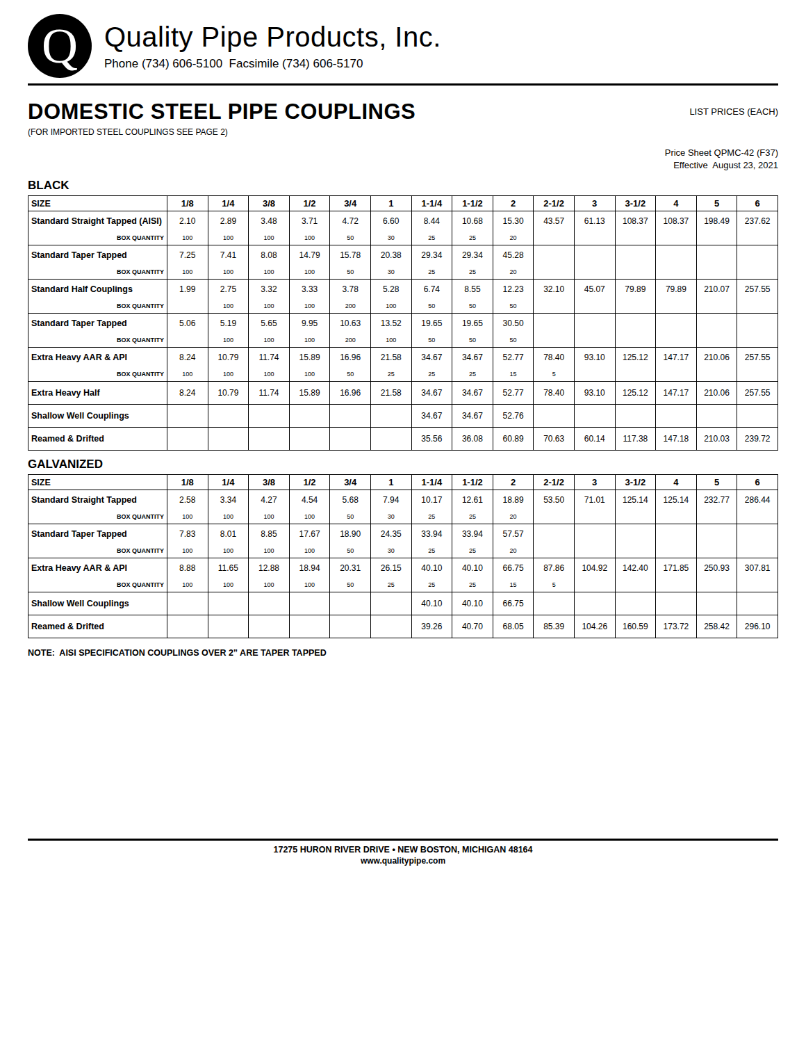Q
Quality Pipe Products, Inc.
Phone (734) 606-5100 Facsimile (734) 606-5170
DOMESTIC STEEL PIPE COUPLINGS
(FOR IMPORTED STEEL COUPLINGS SEE PAGE 2)
LIST PRICES (EACH)
Price Sheet QPMC-42 (F37)
Effective August 23, 2021
BLACK
| SIZE | 1/8 | 1/4 | 3/8 | 1/2 | 3/4 | 1 | 1-1/4 | 1-1/2 | 2 | 2-1/2 | 3 | 3-1/2 | 4 | 5 | 6 |
| --- | --- | --- | --- | --- | --- | --- | --- | --- | --- | --- | --- | --- | --- | --- | --- |
| Standard Straight Tapped (AISI) | 2.10 | 2.89 | 3.48 | 3.71 | 4.72 | 6.60 | 8.44 | 10.68 | 15.30 | 43.57 | 61.13 | 108.37 | 108.37 | 198.49 | 237.62 |
| BOX QUANTITY | 100 | 100 | 100 | 100 | 50 | 30 | 25 | 25 | 20 | | | | | | |
| Standard Taper Tapped | 7.25 | 7.41 | 8.08 | 14.79 | 15.78 | 20.38 | 29.34 | 29.34 | 45.28 | | | | | | |
| BOX QUANTITY | 100 | 100 | 100 | 100 | 50 | 30 | 25 | 25 | 20 | | | | | | |
| Standard Half Couplings | 1.99 | 2.75 | 3.32 | 3.33 | 3.78 | 5.28 | 6.74 | 8.55 | 12.23 | 32.10 | 45.07 | 79.89 | 79.89 | 210.07 | 257.55 |
| BOX QUANTITY | | 100 | 100 | 100 | 200 | 100 | 50 | 50 | 50 | | | | | | |
| Standard Taper Tapped | 5.06 | 5.19 | 5.65 | 9.95 | 10.63 | 13.52 | 19.65 | 19.65 | 30.50 | | | | | | |
| BOX QUANTITY | | 100 | 100 | 100 | 200 | 100 | 50 | 50 | 50 | | | | | | |
| Extra Heavy AAR & API | 8.24 | 10.79 | 11.74 | 15.89 | 16.96 | 21.58 | 34.67 | 34.67 | 52.77 | 78.40 | 93.10 | 125.12 | 147.17 | 210.06 | 257.55 |
| BOX QUANTITY | 100 | 100 | 100 | 100 | 50 | 25 | 25 | 25 | 15 | 5 | | | | | |
| Extra Heavy Half | 8.24 | 10.79 | 11.74 | 15.89 | 16.96 | 21.58 | 34.67 | 34.67 | 52.77 | 78.40 | 93.10 | 125.12 | 147.17 | 210.06 | 257.55 |
| Shallow Well Couplings | | | | | | | 34.67 | 34.67 | 52.76 | | | | | | |
| Reamed & Drifted | | | | | | | 35.56 | 36.08 | 60.89 | 70.63 | 60.14 | 117.38 | 147.18 | 210.03 | 239.72 |
GALVANIZED
| SIZE | 1/8 | 1/4 | 3/8 | 1/2 | 3/4 | 1 | 1-1/4 | 1-1/2 | 2 | 2-1/2 | 3 | 3-1/2 | 4 | 5 | 6 |
| --- | --- | --- | --- | --- | --- | --- | --- | --- | --- | --- | --- | --- | --- | --- | --- |
| Standard Straight Tapped | 2.58 | 3.34 | 4.27 | 4.54 | 5.68 | 7.94 | 10.17 | 12.61 | 18.89 | 53.50 | 71.01 | 125.14 | 125.14 | 232.77 | 286.44 |
| BOX QUANTITY | 100 | 100 | 100 | 100 | 50 | 30 | 25 | 25 | 20 | | | | | | |
| Standard Taper Tapped | 7.83 | 8.01 | 8.85 | 17.67 | 18.90 | 24.35 | 33.94 | 33.94 | 57.57 | | | | | | |
| BOX QUANTITY | 100 | 100 | 100 | 100 | 50 | 30 | 25 | 25 | 20 | | | | | | |
| Extra Heavy AAR & API | 8.88 | 11.65 | 12.88 | 18.94 | 20.31 | 26.15 | 40.10 | 40.10 | 66.75 | 87.86 | 104.92 | 142.40 | 171.85 | 250.93 | 307.81 |
| BOX QUANTITY | 100 | 100 | 100 | 100 | 50 | 25 | 25 | 25 | 15 | 5 | | | | | |
| Shallow Well Couplings | | | | | | | 40.10 | 40.10 | 66.75 | | | | | | |
| Reamed & Drifted | | | | | | | 39.26 | 40.70 | 68.05 | 85.39 | 104.26 | 160.59 | 173.72 | 258.42 | 296.10 |
NOTE: AISI SPECIFICATION COUPLINGS OVER 2” ARE TAPER TAPPED
17275 HURON RIVER DRIVE • NEW BOSTON, MICHIGAN 48164
www.qualitypipe.com